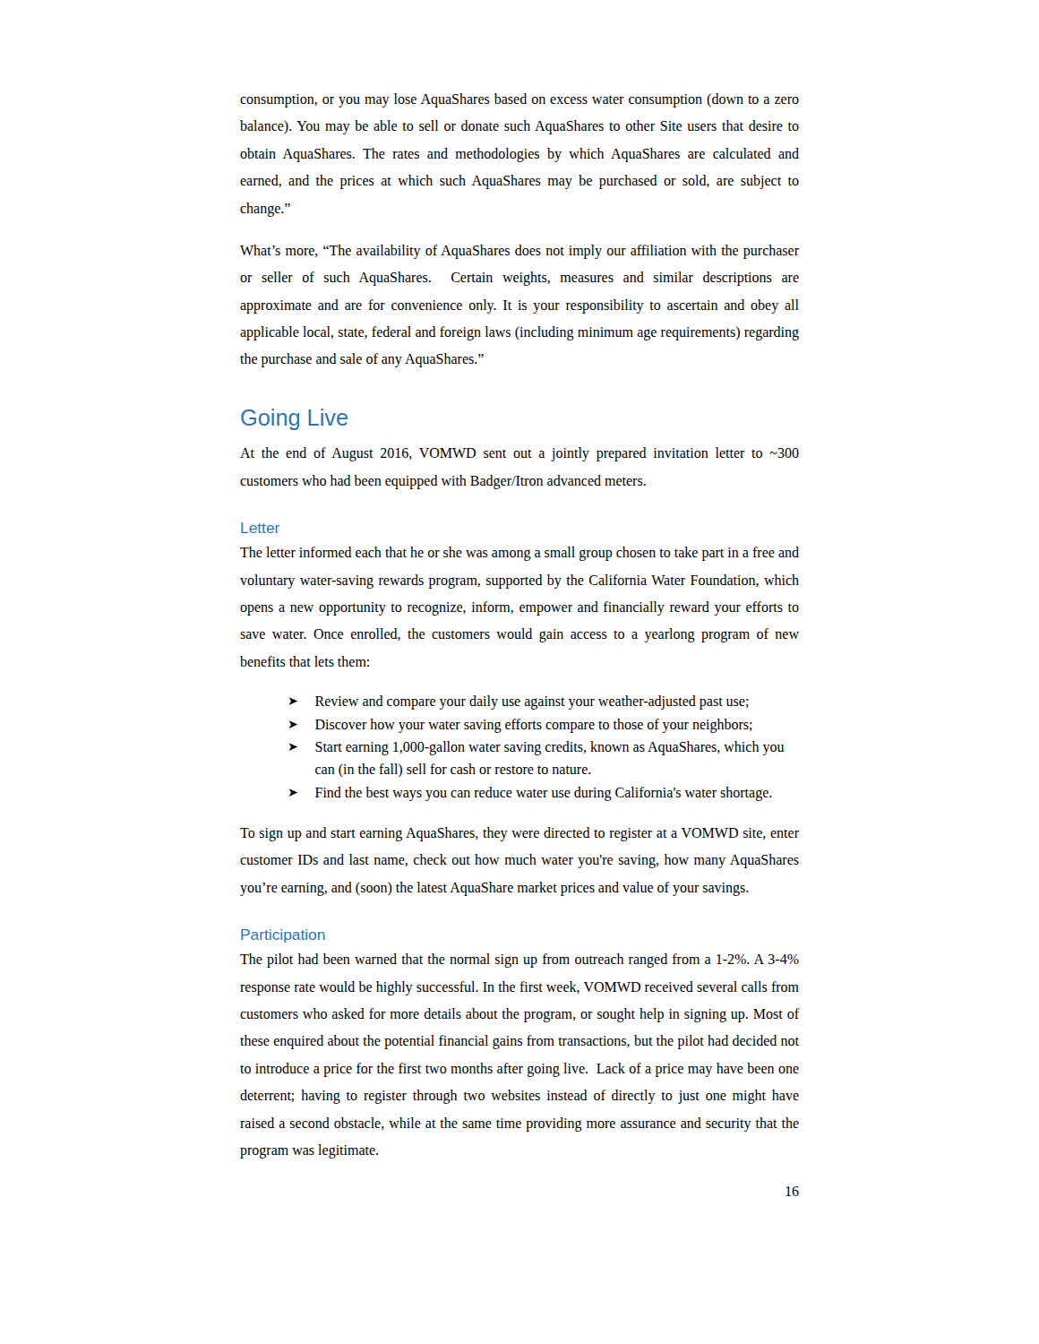consumption, or you may lose AquaShares based on excess water consumption (down to a zero balance). You may be able to sell or donate such AquaShares to other Site users that desire to obtain AquaShares. The rates and methodologies by which AquaShares are calculated and earned, and the prices at which such AquaShares may be purchased or sold, are subject to change.”
What’s more, “The availability of AquaShares does not imply our affiliation with the purchaser or seller of such AquaShares. Certain weights, measures and similar descriptions are approximate and are for convenience only. It is your responsibility to ascertain and obey all applicable local, state, federal and foreign laws (including minimum age requirements) regarding the purchase and sale of any AquaShares.”
Going Live
At the end of August 2016, VOMWD sent out a jointly prepared invitation letter to ~300 customers who had been equipped with Badger/Itron advanced meters.
Letter
The letter informed each that he or she was among a small group chosen to take part in a free and voluntary water-saving rewards program, supported by the California Water Foundation, which opens a new opportunity to recognize, inform, empower and financially reward your efforts to save water. Once enrolled, the customers would gain access to a yearlong program of new benefits that lets them:
Review and compare your daily use against your weather-adjusted past use;
Discover how your water saving efforts compare to those of your neighbors;
Start earning 1,000-gallon water saving credits, known as AquaShares, which you can (in the fall) sell for cash or restore to nature.
Find the best ways you can reduce water use during California's water shortage.
To sign up and start earning AquaShares, they were directed to register at a VOMWD site, enter customer IDs and last name, check out how much water you're saving, how many AquaShares you’re earning, and (soon) the latest AquaShare market prices and value of your savings.
Participation
The pilot had been warned that the normal sign up from outreach ranged from a 1-2%. A 3-4% response rate would be highly successful. In the first week, VOMWD received several calls from customers who asked for more details about the program, or sought help in signing up. Most of these enquired about the potential financial gains from transactions, but the pilot had decided not to introduce a price for the first two months after going live. Lack of a price may have been one deterrent; having to register through two websites instead of directly to just one might have raised a second obstacle, while at the same time providing more assurance and security that the program was legitimate.
16